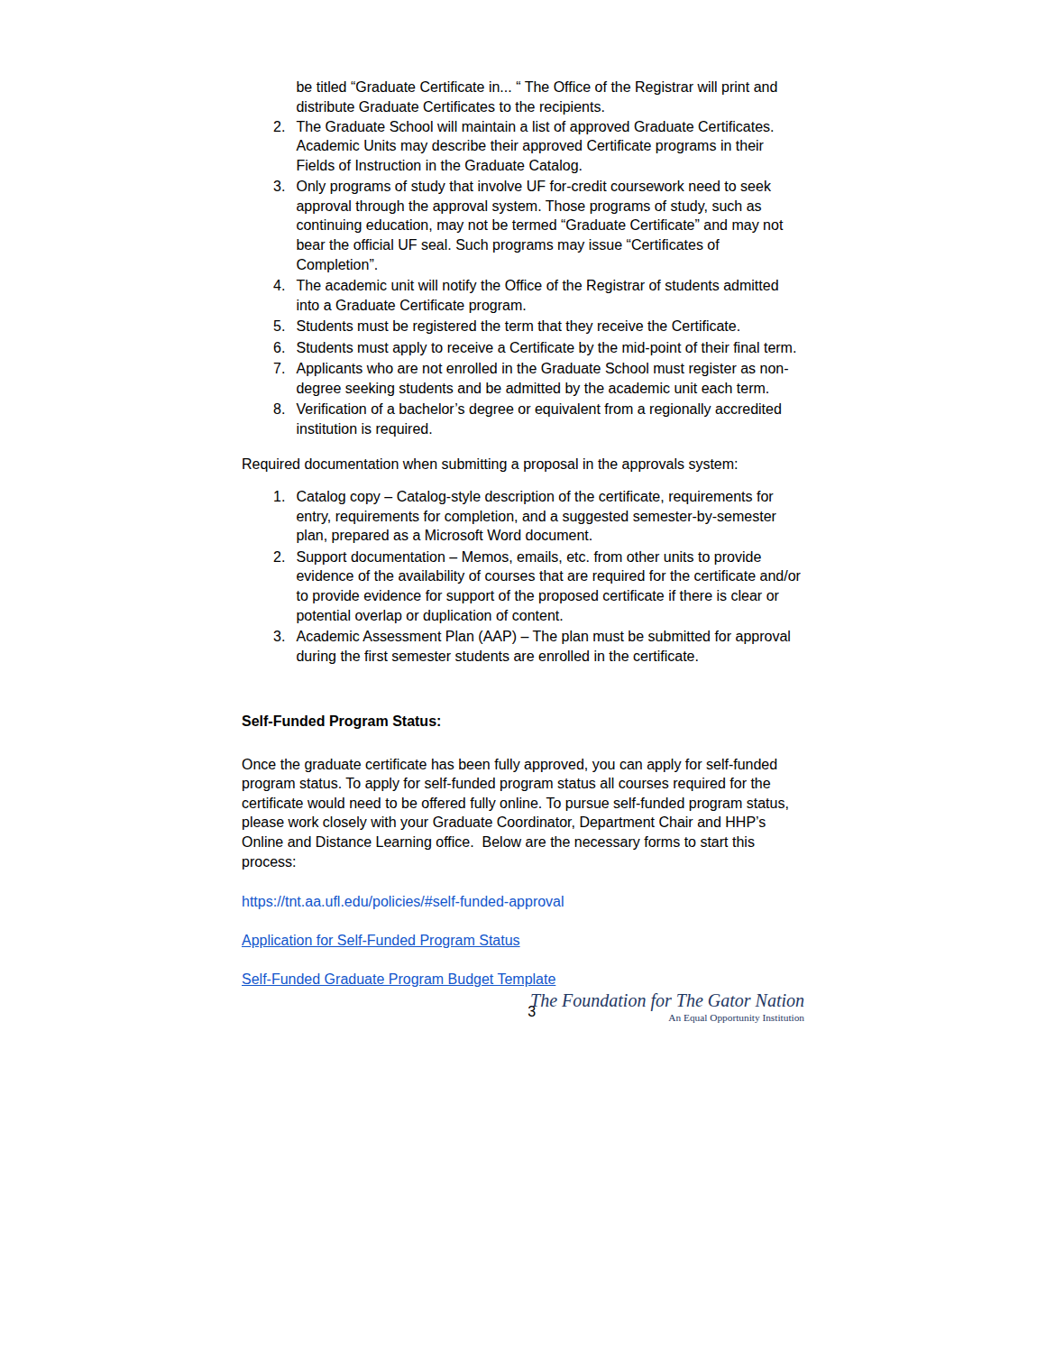be titled “Graduate Certificate in... “ The Office of the Registrar will print and distribute Graduate Certificates to the recipients.
The Graduate School will maintain a list of approved Graduate Certificates. Academic Units may describe their approved Certificate programs in their Fields of Instruction in the Graduate Catalog.
Only programs of study that involve UF for-credit coursework need to seek approval through the approval system. Those programs of study, such as continuing education, may not be termed “Graduate Certificate” and may not bear the official UF seal. Such programs may issue “Certificates of Completion”.
The academic unit will notify the Office of the Registrar of students admitted into a Graduate Certificate program.
Students must be registered the term that they receive the Certificate.
Students must apply to receive a Certificate by the mid-point of their final term.
Applicants who are not enrolled in the Graduate School must register as non-degree seeking students and be admitted by the academic unit each term.
Verification of a bachelor’s degree or equivalent from a regionally accredited institution is required.
Required documentation when submitting a proposal in the approvals system:
Catalog copy – Catalog-style description of the certificate, requirements for entry, requirements for completion, and a suggested semester-by-semester plan, prepared as a Microsoft Word document.
Support documentation – Memos, emails, etc. from other units to provide evidence of the availability of courses that are required for the certificate and/or to provide evidence for support of the proposed certificate if there is clear or potential overlap or duplication of content.
Academic Assessment Plan (AAP) – The plan must be submitted for approval during the first semester students are enrolled in the certificate.
Self-Funded Program Status:
Once the graduate certificate has been fully approved, you can apply for self-funded program status. To apply for self-funded program status all courses required for the certificate would need to be offered fully online. To pursue self-funded program status, please work closely with your Graduate Coordinator, Department Chair and HHP’s Online and Distance Learning office. Below are the necessary forms to start this process:
https://tnt.aa.ufl.edu/policies/#self-funded-approval
Application for Self-Funded Program Status
Self-Funded Graduate Program Budget Template
3
The Foundation for The Gator Nation An Equal Opportunity Institution